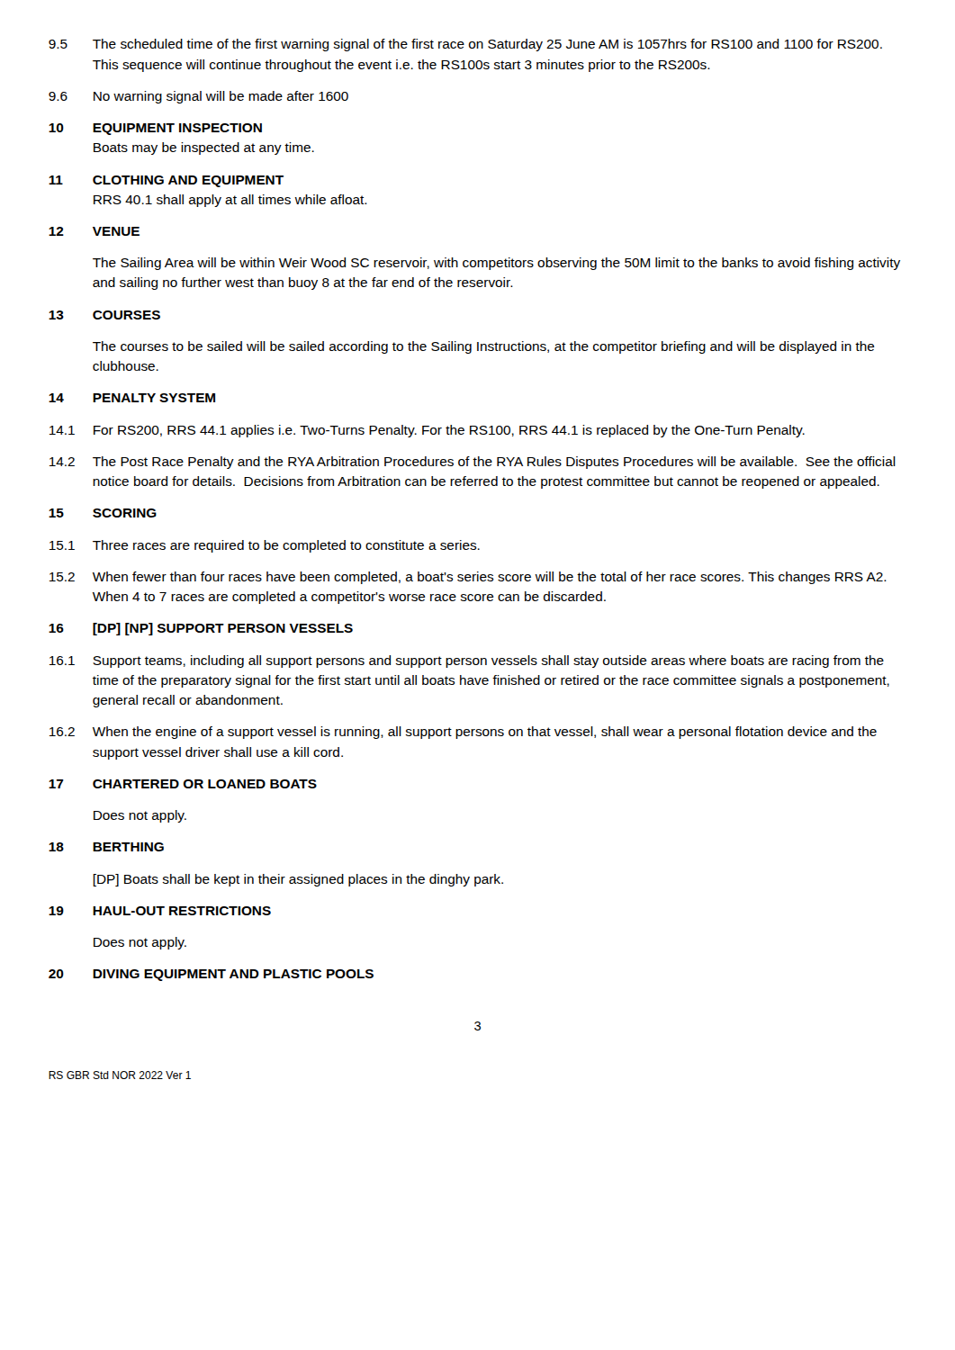9.5
The scheduled time of the first warning signal of the first race on Saturday 25 June AM is 1057hrs for RS100 and 1100 for RS200. This sequence will continue throughout the event i.e. the RS100s start 3 minutes prior to the RS200s.
9.6
No warning signal will be made after 1600
10
Equipment Inspection
Boats may be inspected at any time.
11
Clothing and Equipment
RRS 40.1 shall apply at all times while afloat.
12
Venue
The Sailing Area will be within Weir Wood SC reservoir, with competitors observing the 50M limit to the banks to avoid fishing activity and sailing no further west than buoy 8 at the far end of the reservoir.
13
Courses
The courses to be sailed will be sailed according to the Sailing Instructions, at the competitor briefing and will be displayed in the clubhouse.
14
Penalty System
14.1
For RS200, RRS 44.1 applies i.e. Two-Turns Penalty. For the RS100, RRS 44.1 is replaced by the One-Turn Penalty.
14.2
The Post Race Penalty and the RYA Arbitration Procedures of the RYA Rules Disputes Procedures will be available. See the official notice board for details. Decisions from Arbitration can be referred to the protest committee but cannot be reopened or appealed.
15
Scoring
15.1
Three races are required to be completed to constitute a series.
15.2
When fewer than four races have been completed, a boat's series score will be the total of her race scores. This changes RRS A2. When 4 to 7 races are completed a competitor's worse race score can be discarded.
16
[DP] [NP] Support Person Vessels
16.1
Support teams, including all support persons and support person vessels shall stay outside areas where boats are racing from the time of the preparatory signal for the first start until all boats have finished or retired or the race committee signals a postponement, general recall or abandonment.
16.2
When the engine of a support vessel is running, all support persons on that vessel, shall wear a personal flotation device and the support vessel driver shall use a kill cord.
17
Chartered or Loaned Boats
Does not apply.
18
Berthing
[DP] Boats shall be kept in their assigned places in the dinghy park.
19
Haul-Out Restrictions
Does not apply.
20
Diving Equipment and Plastic Pools
3
RS GBR Std NOR 2022 Ver 1